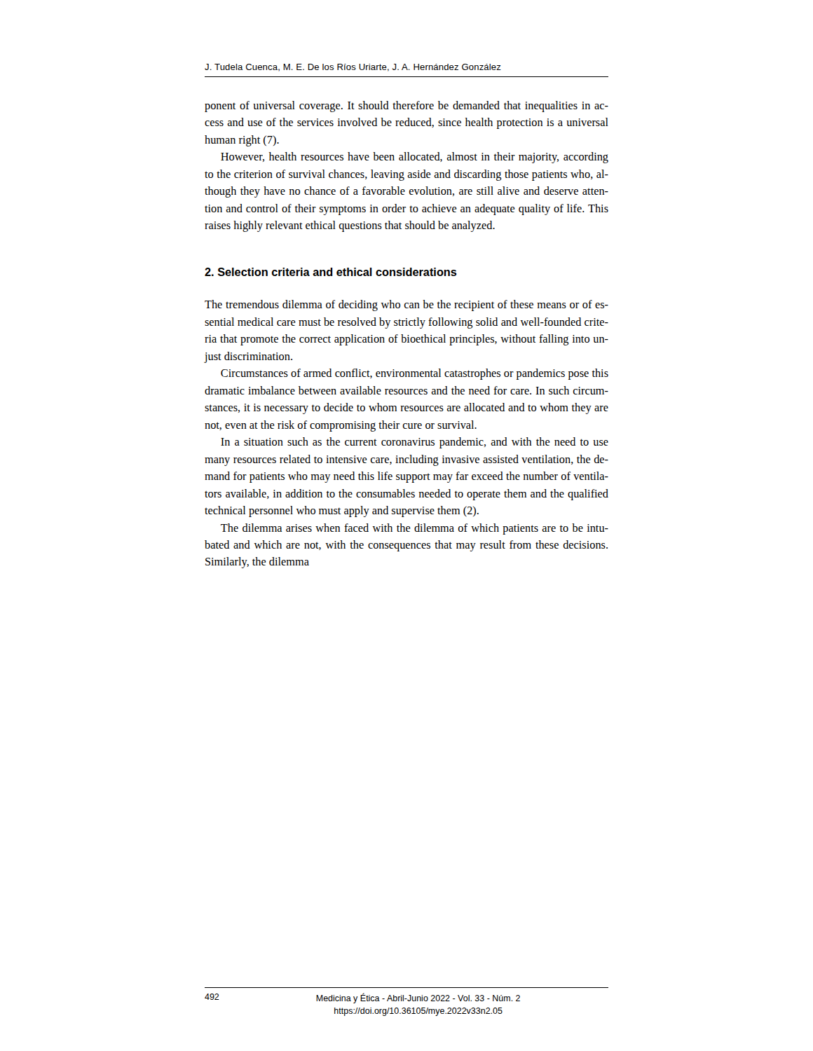J. Tudela Cuenca, M. E. De los Ríos Uriarte, J. A. Hernández González
ponent of universal coverage. It should therefore be demanded that inequalities in access and use of the services involved be reduced, since health protection is a universal human right (7).
However, health resources have been allocated, almost in their majority, according to the criterion of survival chances, leaving aside and discarding those patients who, although they have no chance of a favorable evolution, are still alive and deserve attention and control of their symptoms in order to achieve an adequate quality of life. This raises highly relevant ethical questions that should be analyzed.
2. Selection criteria and ethical considerations
The tremendous dilemma of deciding who can be the recipient of these means or of essential medical care must be resolved by strictly following solid and well-founded criteria that promote the correct application of bioethical principles, without falling into unjust discrimination.
Circumstances of armed conflict, environmental catastrophes or pandemics pose this dramatic imbalance between available resources and the need for care. In such circumstances, it is necessary to decide to whom resources are allocated and to whom they are not, even at the risk of compromising their cure or survival.
In a situation such as the current coronavirus pandemic, and with the need to use many resources related to intensive care, including invasive assisted ventilation, the demand for patients who may need this life support may far exceed the number of ventilators available, in addition to the consumables needed to operate them and the qualified technical personnel who must apply and supervise them (2).
The dilemma arises when faced with the dilemma of which patients are to be intubated and which are not, with the consequences that may result from these decisions. Similarly, the dilemma
492
Medicina y Ética - Abril-Junio 2022 - Vol. 33 - Núm. 2 https://doi.org/10.36105/mye.2022v33n2.05